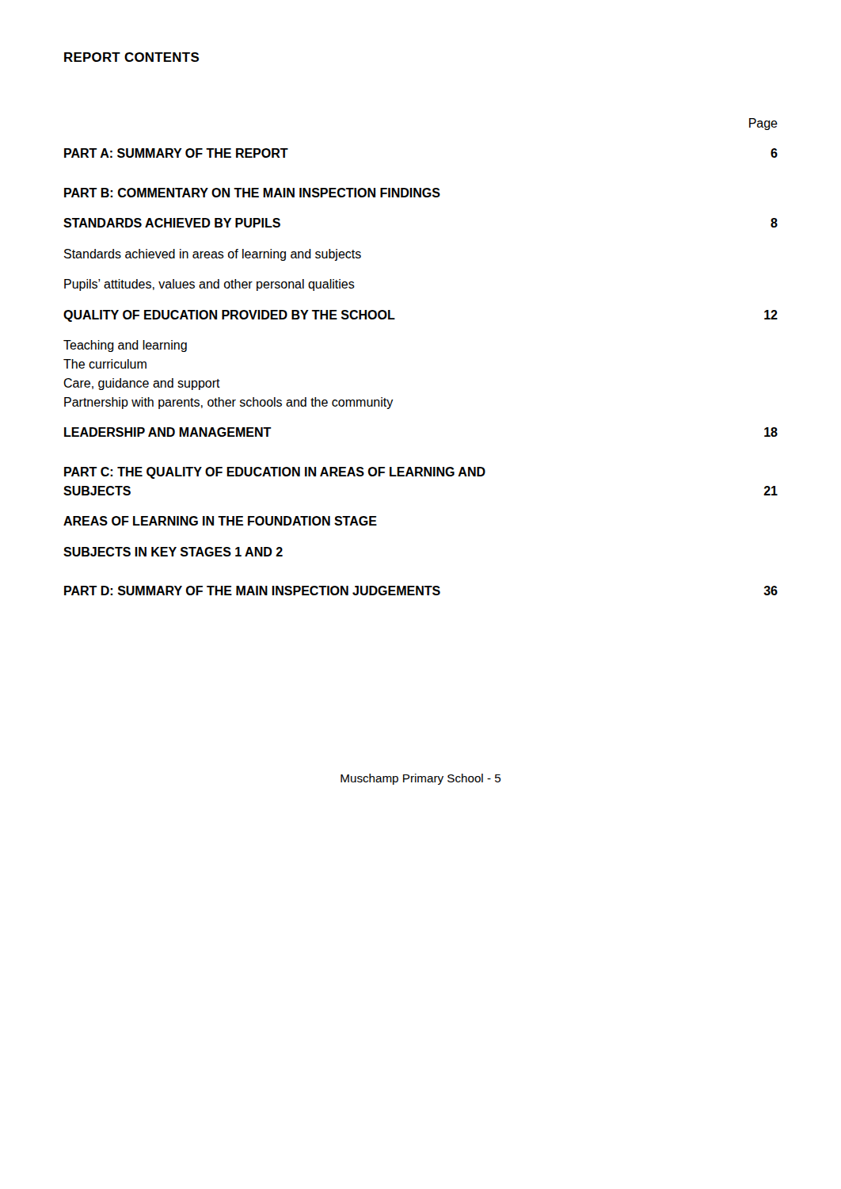REPORT CONTENTS
| | Page |
| PART A: SUMMARY OF THE REPORT | 6 |
| PART B: COMMENTARY ON THE MAIN INSPECTION FINDINGS | |
| STANDARDS ACHIEVED BY PUPILS | 8 |
| Standards achieved in areas of learning and subjects | |
| Pupils’ attitudes, values and other personal qualities | |
| QUALITY OF EDUCATION PROVIDED BY THE SCHOOL | 12 |
| Teaching and learning | |
| The curriculum | |
| Care, guidance and support | |
| Partnership with parents, other schools and the community | |
| LEADERSHIP AND MANAGEMENT | 18 |
| PART C: THE QUALITY OF EDUCATION IN AREAS OF LEARNING AND SUBJECTS | 21 |
| AREAS OF LEARNING IN THE FOUNDATION STAGE | |
| SUBJECTS IN KEY STAGES 1 AND 2 | |
| PART D: SUMMARY OF THE MAIN INSPECTION JUDGEMENTS | 36 |
Muschamp Primary School - 5